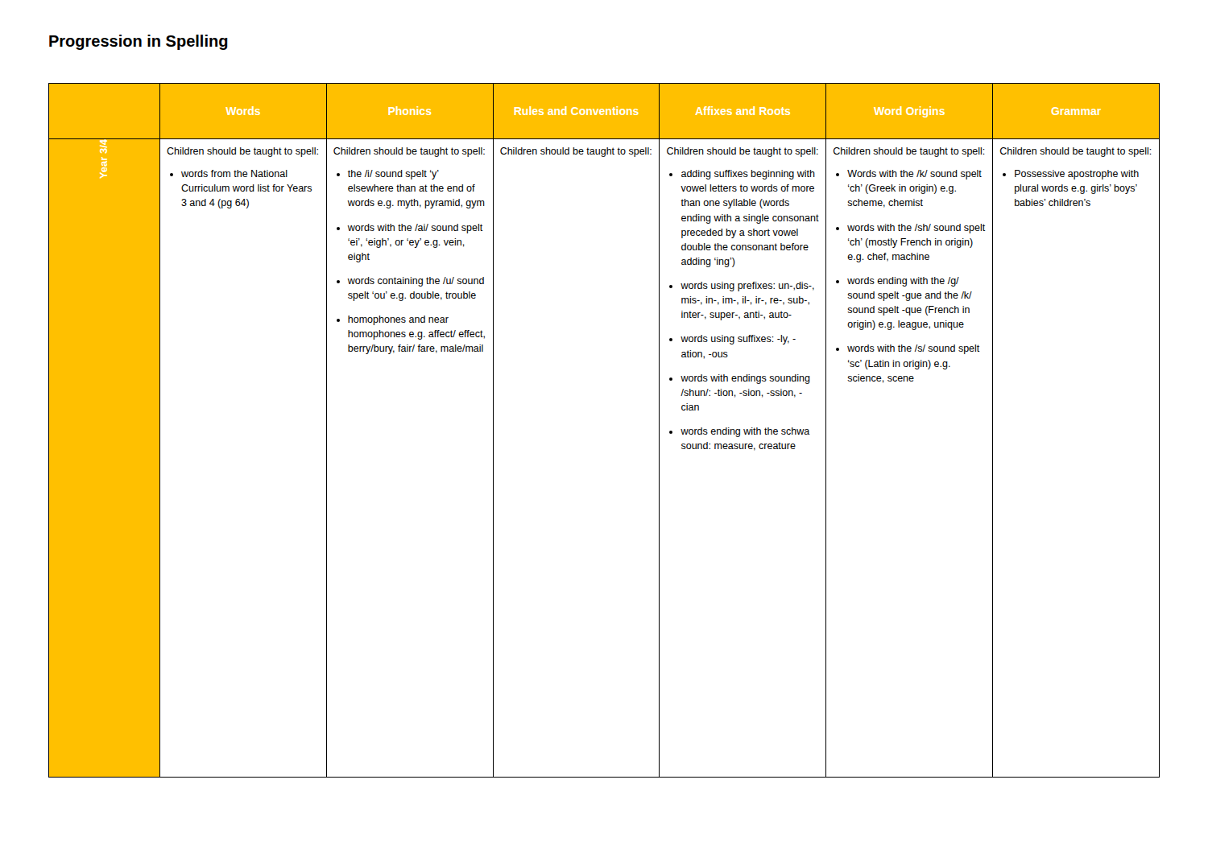Progression in Spelling
| | Words | Phonics | Rules and Conventions | Affixes and Roots | Word Origins | Grammar |
| --- | --- | --- | --- | --- | --- | --- |
| Year 3/4 | Children should be taught to spell: words from the National Curriculum word list for Years 3 and 4 (pg 64) | Children should be taught to spell: the /i/ sound spelt ‘y’ elsewhere than at the end of words e.g. myth, pyramid, gym words with the /ai/ sound spelt ‘ei’, ‘eigh’, or ‘ey’ e.g. vein, eight words containing the /u/ sound spelt ‘ou’ e.g. double, trouble homophones and near homophones e.g. affect/ effect, berry/bury, fair/ fare, male/mail | Children should be taught to spell: | Children should be taught to spell: adding suffixes beginning with vowel letters to words of more than one syllable (words ending with a single consonant preceded by a short vowel double the consonant before adding ‘ing’) words using prefixes: un-,dis-, mis-, in-, im-, il-, ir-, re-, sub-, inter-, super-, anti-, auto- words using suffixes: -ly, -ation, -ous words with endings sounding /shun/: -tion, -sion, -ssion, -cian words ending with the schwa sound: measure, creature | Children should be taught to spell: Words with the /k/ sound spelt ‘ch’ (Greek in origin) e.g. scheme, chemist words with the /sh/ sound spelt ‘ch’ (mostly French in origin) e.g. chef, machine words ending with the /g/ sound spelt -gue and the /k/ sound spelt -que (French in origin) e.g. league, unique words with the /s/ sound spelt ‘sc’ (Latin in origin) e.g. science, scene | Children should be taught to spell: Possessive apostrophe with plural words e.g. girls’ boys’ babies’ children’s |